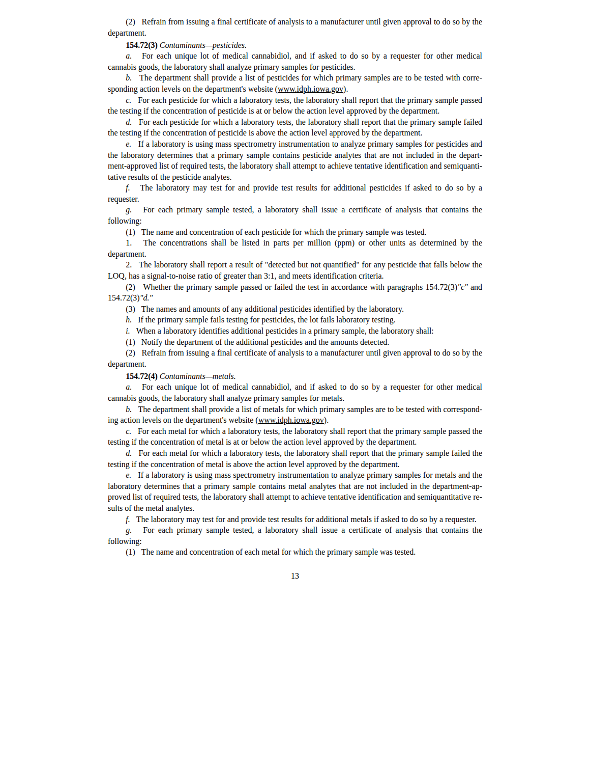(2) Refrain from issuing a final certificate of analysis to a manufacturer until given approval to do so by the department.
154.72(3) Contaminants—pesticides.
a. For each unique lot of medical cannabidiol, and if asked to do so by a requester for other medical cannabis goods, the laboratory shall analyze primary samples for pesticides.
b. The department shall provide a list of pesticides for which primary samples are to be tested with corresponding action levels on the department's website (www.idph.iowa.gov).
c. For each pesticide for which a laboratory tests, the laboratory shall report that the primary sample passed the testing if the concentration of pesticide is at or below the action level approved by the department.
d. For each pesticide for which a laboratory tests, the laboratory shall report that the primary sample failed the testing if the concentration of pesticide is above the action level approved by the department.
e. If a laboratory is using mass spectrometry instrumentation to analyze primary samples for pesticides and the laboratory determines that a primary sample contains pesticide analytes that are not included in the department-approved list of required tests, the laboratory shall attempt to achieve tentative identification and semiquantitative results of the pesticide analytes.
f. The laboratory may test for and provide test results for additional pesticides if asked to do so by a requester.
g. For each primary sample tested, a laboratory shall issue a certificate of analysis that contains the following:
(1) The name and concentration of each pesticide for which the primary sample was tested.
1. The concentrations shall be listed in parts per million (ppm) or other units as determined by the department.
2. The laboratory shall report a result of "detected but not quantified" for any pesticide that falls below the LOQ, has a signal-to-noise ratio of greater than 3:1, and meets identification criteria.
(2) Whether the primary sample passed or failed the test in accordance with paragraphs 154.72(3)"c" and 154.72(3)"d."
(3) The names and amounts of any additional pesticides identified by the laboratory.
h. If the primary sample fails testing for pesticides, the lot fails laboratory testing.
i. When a laboratory identifies additional pesticides in a primary sample, the laboratory shall:
(1) Notify the department of the additional pesticides and the amounts detected.
(2) Refrain from issuing a final certificate of analysis to a manufacturer until given approval to do so by the department.
154.72(4) Contaminants—metals.
a. For each unique lot of medical cannabidiol, and if asked to do so by a requester for other medical cannabis goods, the laboratory shall analyze primary samples for metals.
b. The department shall provide a list of metals for which primary samples are to be tested with corresponding action levels on the department's website (www.idph.iowa.gov).
c. For each metal for which a laboratory tests, the laboratory shall report that the primary sample passed the testing if the concentration of metal is at or below the action level approved by the department.
d. For each metal for which a laboratory tests, the laboratory shall report that the primary sample failed the testing if the concentration of metal is above the action level approved by the department.
e. If a laboratory is using mass spectrometry instrumentation to analyze primary samples for metals and the laboratory determines that a primary sample contains metal analytes that are not included in the department-approved list of required tests, the laboratory shall attempt to achieve tentative identification and semiquantitative results of the metal analytes.
f. The laboratory may test for and provide test results for additional metals if asked to do so by a requester.
g. For each primary sample tested, a laboratory shall issue a certificate of analysis that contains the following:
(1) The name and concentration of each metal for which the primary sample was tested.
13